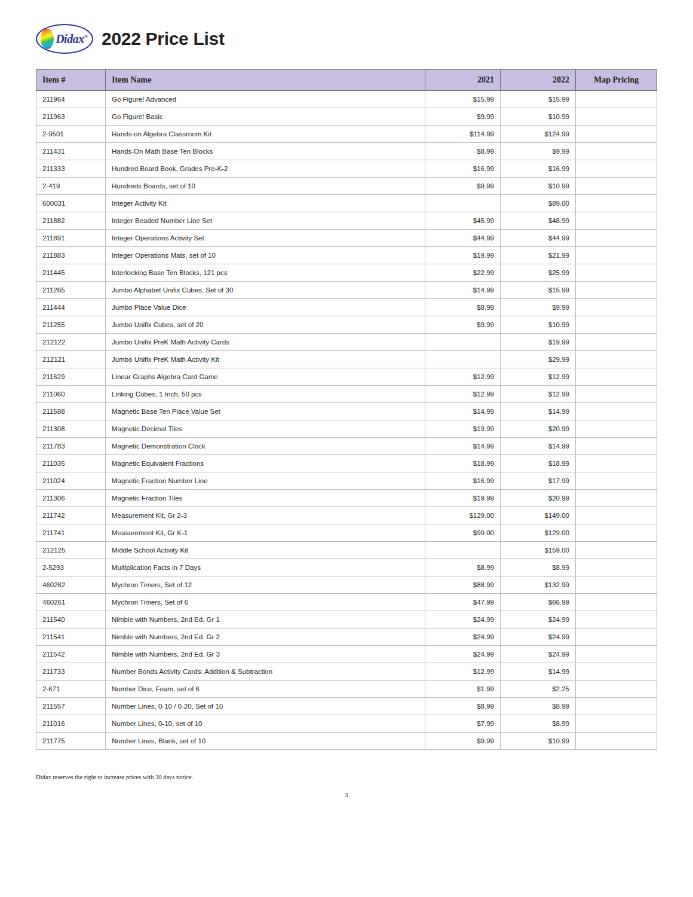Didax®
2022 Price List
| Item # | Item Name | 2021 | 2022 | Map Pricing |
| --- | --- | --- | --- | --- |
| 211964 | Go Figure! Advanced | $15.99 | $15.99 | |
| 211963 | Go Figure! Basic | $9.99 | $10.99 | |
| 2-9501 | Hands-on Algebra Classroom Kit | $114.99 | $124.99 | |
| 211431 | Hands-On Math Base Ten Blocks | $8.99 | $9.99 | |
| 211333 | Hundred Board Book, Grades Pre-K-2 | $16.99 | $16.99 | |
| 2-419 | Hundreds Boards, set of 10 | $9.99 | $10.99 | |
| 600031 | Integer Activity Kit | | $89.00 | |
| 211882 | Integer Beaded Number Line Set | $45.99 | $48.99 | |
| 211891 | Integer Operations Activity Set | $44.99 | $44.99 | |
| 211883 | Integer Operations Mats, set of 10 | $19.99 | $21.99 | |
| 211445 | Interlocking Base Ten Blocks, 121 pcs | $22.99 | $25.99 | |
| 211265 | Jumbo Alphabet Unifix Cubes, Set of 30 | $14.99 | $15.99 | |
| 211444 | Jumbo Place Value Dice | $8.99 | $9.99 | |
| 211255 | Jumbo Unifix Cubes, set of 20 | $9.99 | $10.99 | |
| 212122 | Jumbo Unifix PreK Math Activity Cards | | $19.99 | |
| 212121 | Jumbo Unifix PreK Math Activity Kit | | $29.99 | |
| 211629 | Linear Graphs Algebra Card Game | $12.99 | $12.99 | |
| 211060 | Linking Cubes, 1 Inch, 50 pcs | $12.99 | $12.99 | |
| 211588 | Magnetic Base Ten Place Value Set | $14.99 | $14.99 | |
| 211308 | Magnetic Decimal Tiles | $19.99 | $20.99 | |
| 211783 | Magnetic Demonstration Clock | $14.99 | $14.99 | |
| 211035 | Magnetic Equivalent Fractions | $18.99 | $18.99 | |
| 211024 | Magnetic Fraction Number Line | $16.99 | $17.99 | |
| 211306 | Magnetic Fraction Tiles | $19.99 | $20.99 | |
| 211742 | Measurement Kit, Gr 2-3 | $129.00 | $149.00 | |
| 211741 | Measurement Kit, Gr K-1 | $99.00 | $129.00 | |
| 212125 | Middle School Activity Kit | | $159.00 | |
| 2-5293 | Multiplication Facts in 7 Days | $8.99 | $8.99 | |
| 460262 | Mychron Timers, Set of 12 | $88.99 | $132.99 | |
| 460261 | Mychron Timers, Set of 6 | $47.99 | $66.99 | |
| 211540 | Nimble with Numbers, 2nd Ed. Gr 1 | $24.99 | $24.99 | |
| 211541 | Nimble with Numbers, 2nd Ed. Gr 2 | $24.99 | $24.99 | |
| 211542 | Nimble with Numbers, 2nd Ed. Gr 3 | $24.99 | $24.99 | |
| 211733 | Number Bonds Activity Cards: Addition & Subtraction | $12.99 | $14.99 | |
| 2-671 | Number Dice, Foam, set of 6 | $1.99 | $2.25 | |
| 211557 | Number Lines, 0-10 / 0-20, Set of 10 | $8.99 | $8.99 | |
| 211016 | Number Lines, 0-10, set of 10 | $7.99 | $8.99 | |
| 211775 | Number Lines, Blank, set of 10 | $9.99 | $10.99 | |
Didax reserves the right to increase prices with 30 days notice.
3